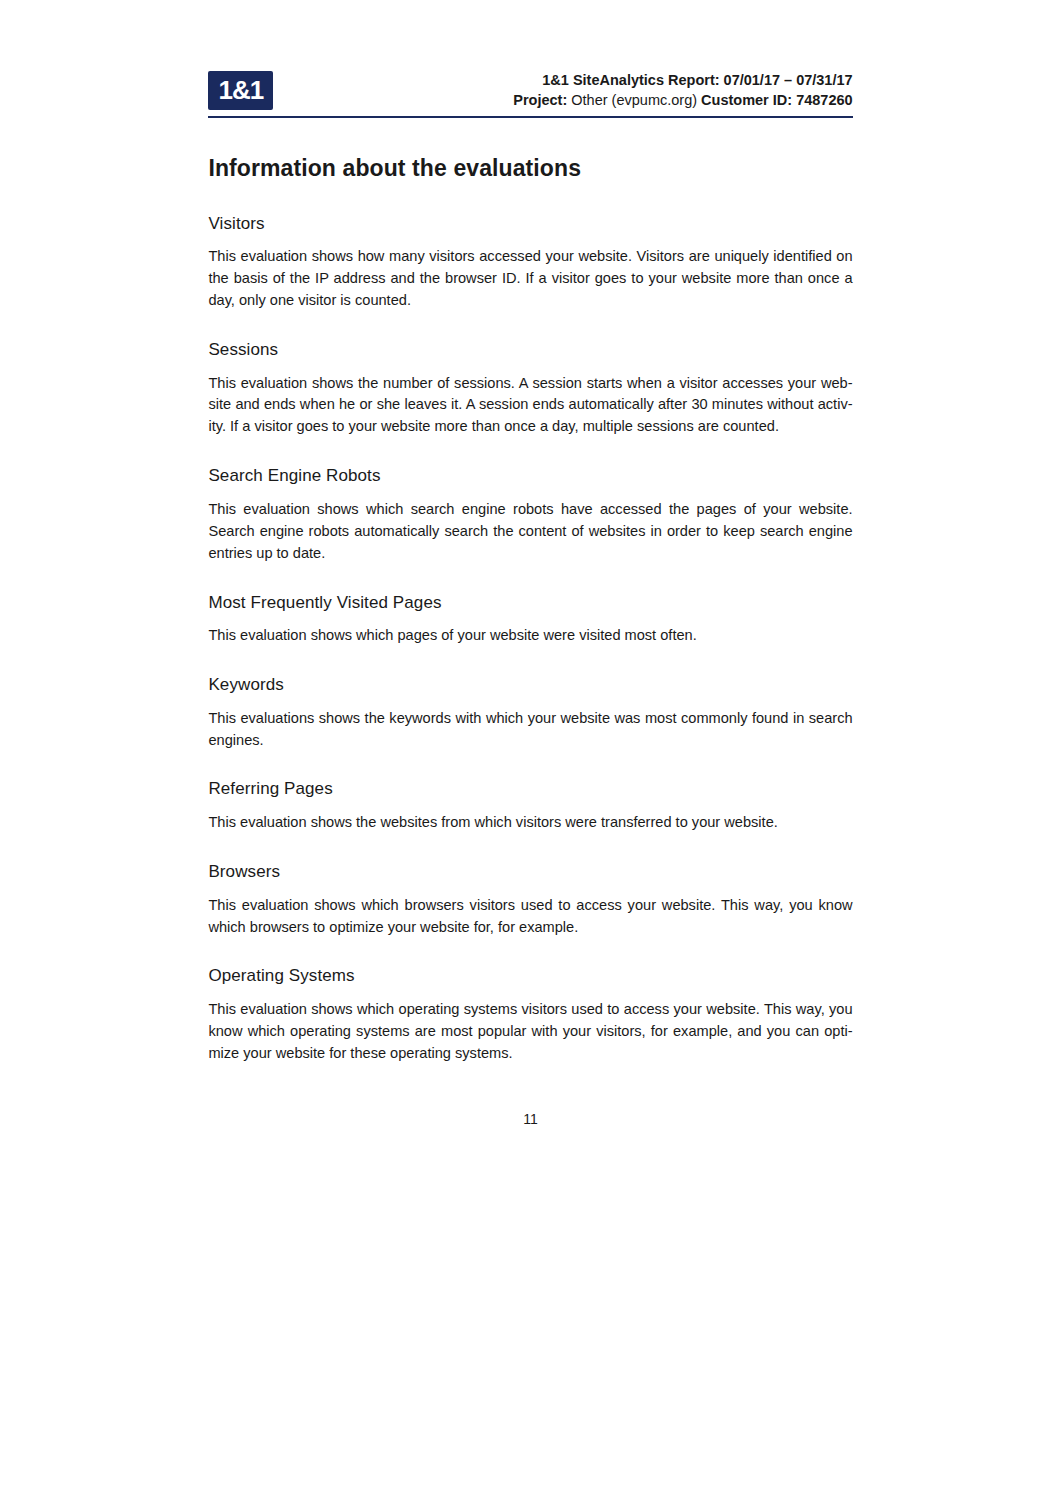1&1
1&1 SiteAnalytics Report: 07/01/17 – 07/31/17
Project: Other (evpumc.org) Customer ID: 7487260
Information about the evaluations
Visitors
This evaluation shows how many visitors accessed your website. Visitors are uniquely identified on the basis of the IP address and the browser ID. If a visitor goes to your website more than once a day, only one visitor is counted.
Sessions
This evaluation shows the number of sessions. A session starts when a visitor accesses your website and ends when he or she leaves it. A session ends automatically after 30 minutes without activity. If a visitor goes to your website more than once a day, multiple sessions are counted.
Search Engine Robots
This evaluation shows which search engine robots have accessed the pages of your website. Search engine robots automatically search the content of websites in order to keep search engine entries up to date.
Most Frequently Visited Pages
This evaluation shows which pages of your website were visited most often.
Keywords
This evaluations shows the keywords with which your website was most commonly found in search engines.
Referring Pages
This evaluation shows the websites from which visitors were transferred to your website.
Browsers
This evaluation shows which browsers visitors used to access your website. This way, you know which browsers to optimize your website for, for example.
Operating Systems
This evaluation shows which operating systems visitors used to access your website. This way, you know which operating systems are most popular with your visitors, for example, and you can optimize your website for these operating systems.
11